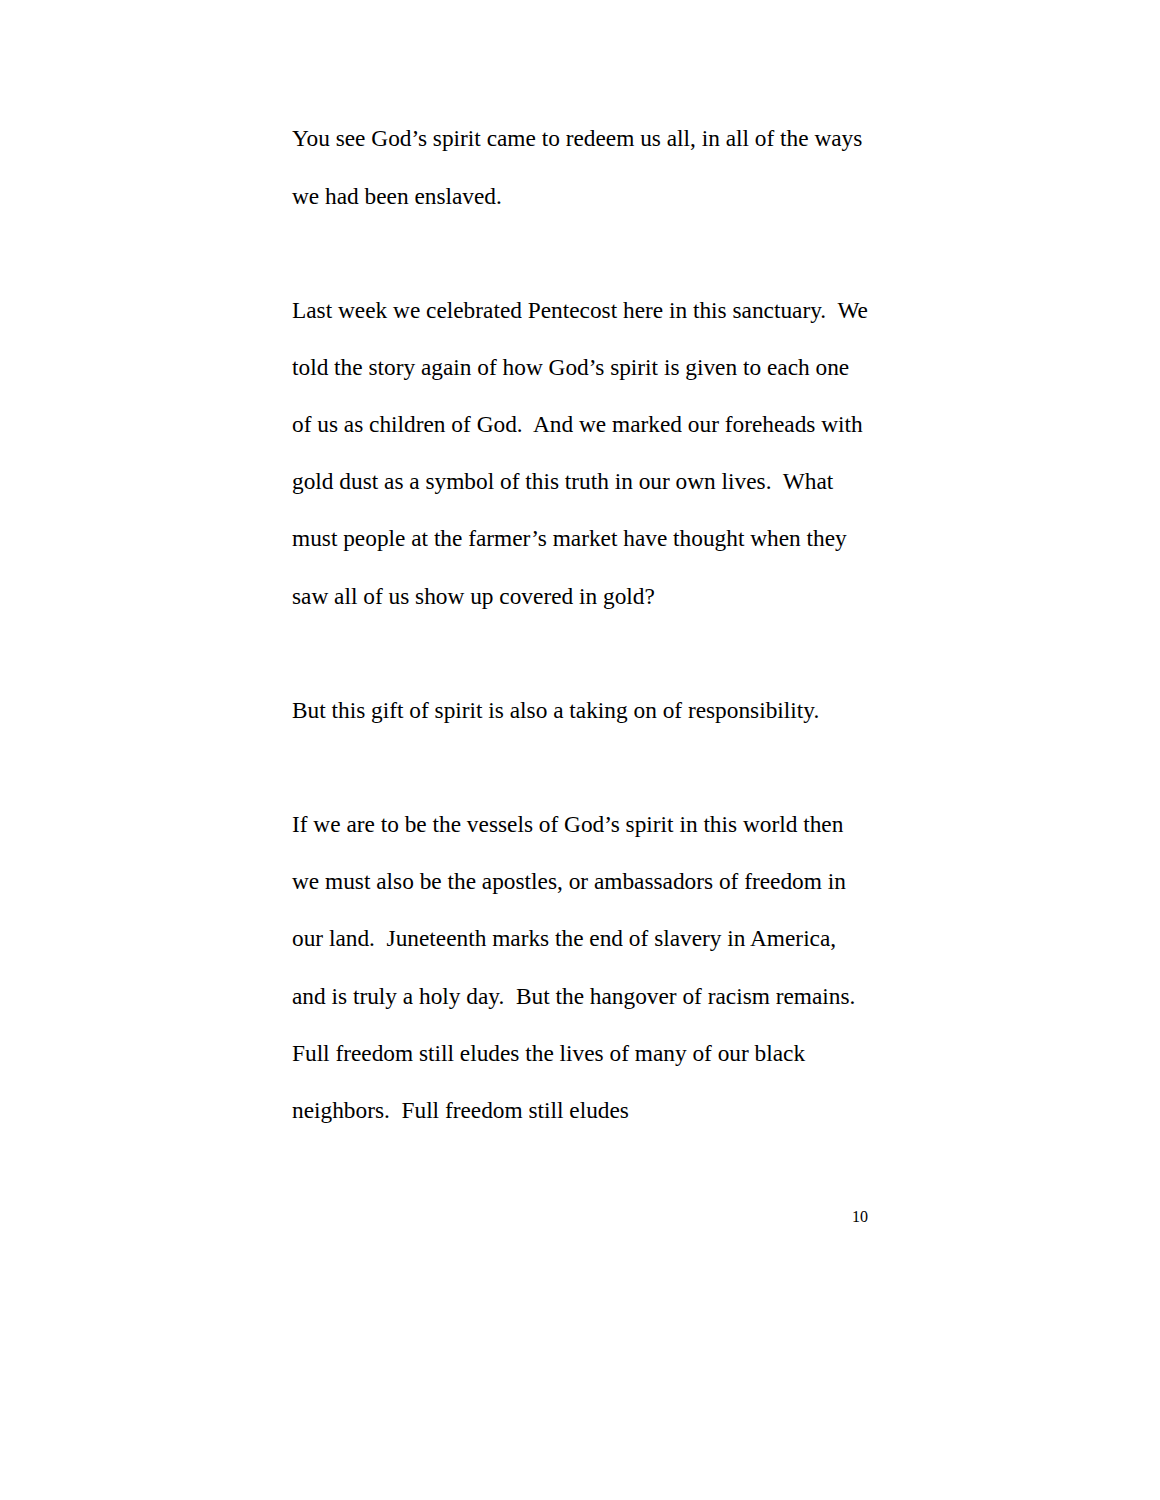You see God’s spirit came to redeem us all, in all of the ways we had been enslaved.
Last week we celebrated Pentecost here in this sanctuary. We told the story again of how God’s spirit is given to each one of us as children of God. And we marked our foreheads with gold dust as a symbol of this truth in our own lives. What must people at the farmer’s market have thought when they saw all of us show up covered in gold?
But this gift of spirit is also a taking on of responsibility.
If we are to be the vessels of God’s spirit in this world then we must also be the apostles, or ambassadors of freedom in our land. Juneteenth marks the end of slavery in America, and is truly a holy day. But the hangover of racism remains. Full freedom still eludes the lives of many of our black neighbors. Full freedom still eludes
10